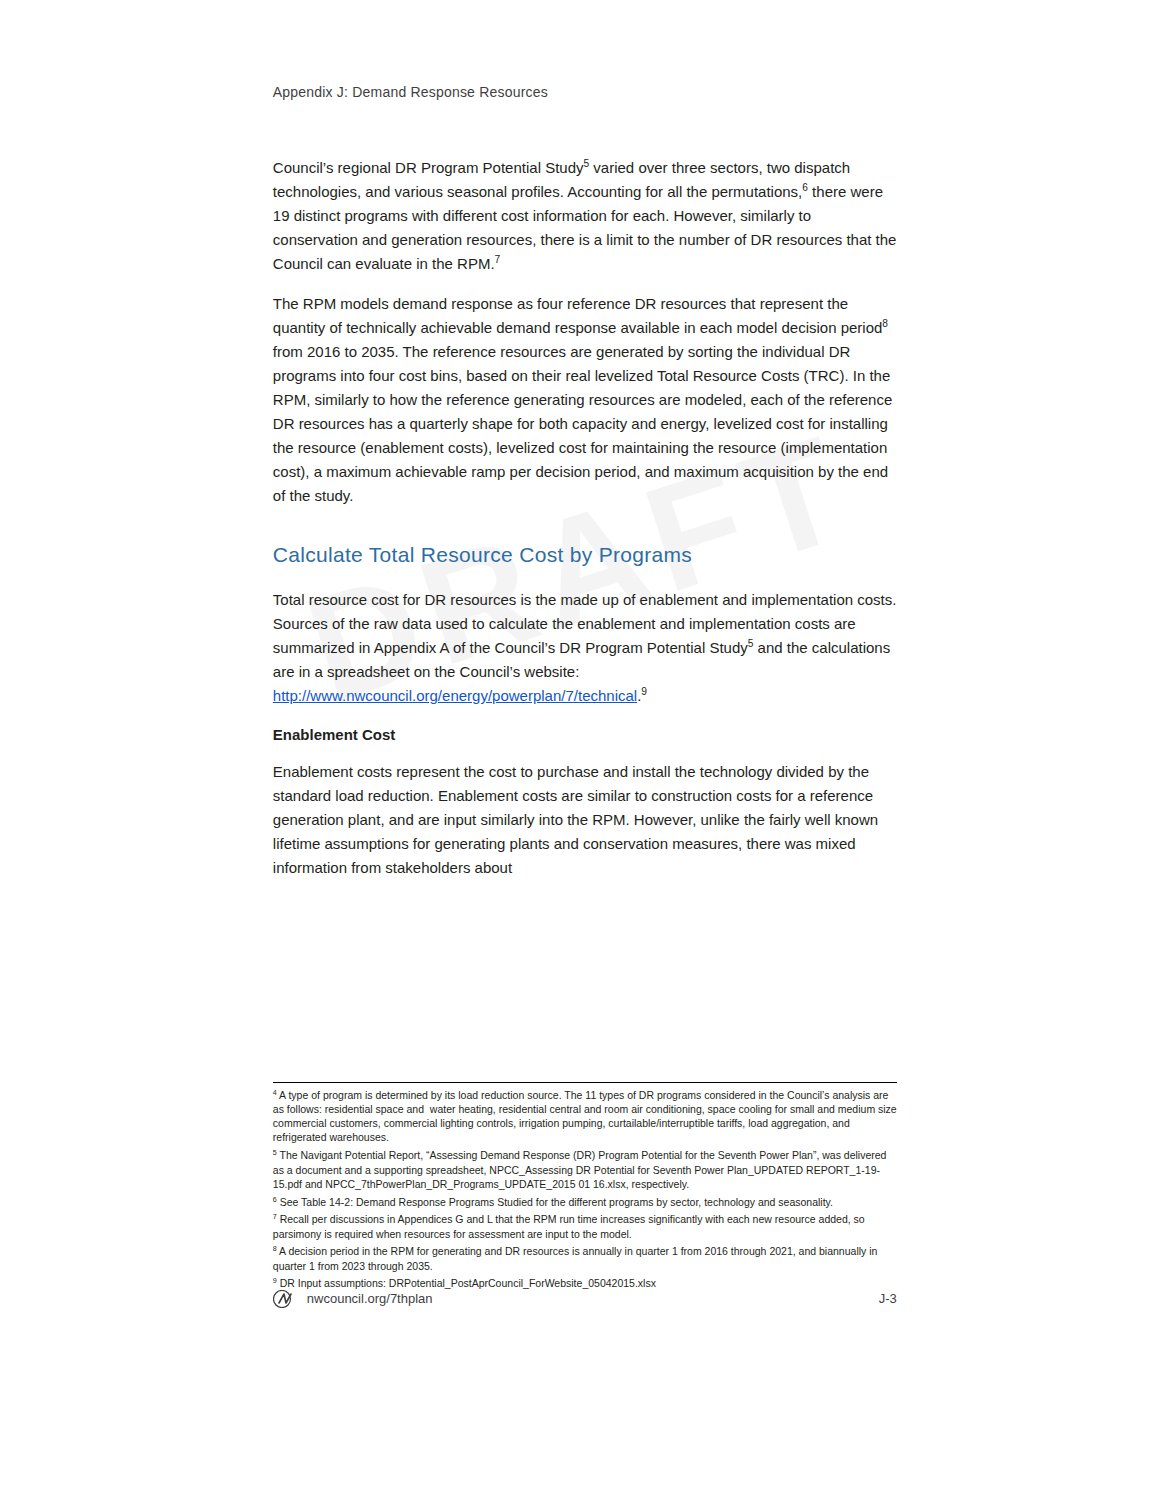DRAFT
Appendix J: Demand Response Resources
Council’s regional DR Program Potential Study5 varied over three sectors, two dispatch technologies, and various seasonal profiles. Accounting for all the permutations,6 there were 19 distinct programs with different cost information for each. However, similarly to conservation and generation resources, there is a limit to the number of DR resources that the Council can evaluate in the RPM.7
The RPM models demand response as four reference DR resources that represent the quantity of technically achievable demand response available in each model decision period8 from 2016 to 2035. The reference resources are generated by sorting the individual DR programs into four cost bins, based on their real levelized Total Resource Costs (TRC). In the RPM, similarly to how the reference generating resources are modeled, each of the reference DR resources has a quarterly shape for both capacity and energy, levelized cost for installing the resource (enablement costs), levelized cost for maintaining the resource (implementation cost), a maximum achievable ramp per decision period, and maximum acquisition by the end of the study.
Calculate Total Resource Cost by Programs
Total resource cost for DR resources is the made up of enablement and implementation costs. Sources of the raw data used to calculate the enablement and implementation costs are summarized in Appendix A of the Council’s DR Program Potential Study5 and the calculations are in a spreadsheet on the Council’s website: http://www.nwcouncil.org/energy/powerplan/7/technical.9
Enablement Cost
Enablement costs represent the cost to purchase and install the technology divided by the standard load reduction. Enablement costs are similar to construction costs for a reference generation plant, and are input similarly into the RPM. However, unlike the fairly well known lifetime assumptions for generating plants and conservation measures, there was mixed information from stakeholders about
4 A type of program is determined by its load reduction source. The 11 types of DR programs considered in the Council’s analysis are as follows: residential space and water heating, residential central and room air conditioning, space cooling for small and medium size commercial customers, commercial lighting controls, irrigation pumping, curtailable/interruptible tariffs, load aggregation, and refrigerated warehouses.
5 The Navigant Potential Report, “Assessing Demand Response (DR) Program Potential for the Seventh Power Plan”, was delivered as a document and a supporting spreadsheet, NPCC_Assessing DR Potential for Seventh Power Plan_UPDATED REPORT_1-19-15.pdf and NPCC_7thPowerPlan_DR_Programs_UPDATE_2015 01 16.xlsx, respectively.
6 See Table 14-2: Demand Response Programs Studied for the different programs by sector, technology and seasonality.
7 Recall per discussions in Appendices G and L that the RPM run time increases significantly with each new resource added, so parsimony is required when resources for assessment are input to the model.
8 A decision period in the RPM for generating and DR resources is annually in quarter 1 from 2016 through 2021, and biannually in quarter 1 from 2023 through 2035.
9 DR Input assumptions: DRPotential_PostAprCouncil_ForWebsite_05042015.xlsx
nwcouncil.org/7thplan
J-3